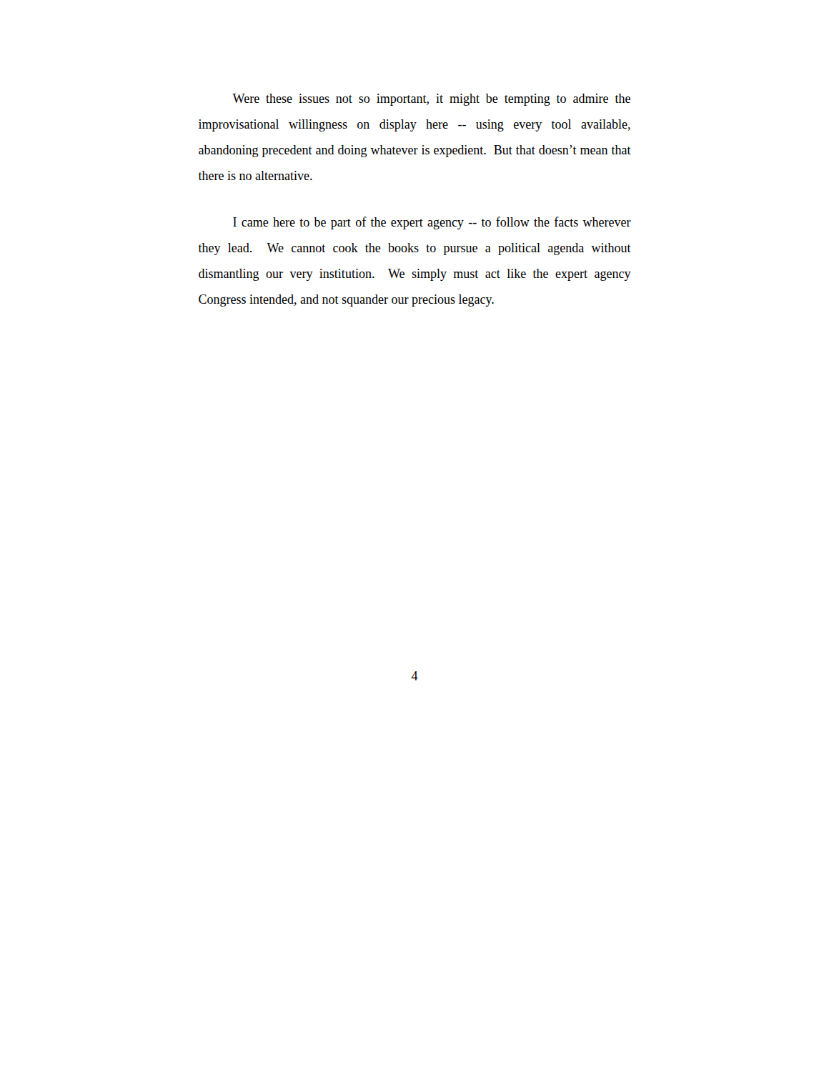Were these issues not so important, it might be tempting to admire the improvisational willingness on display here -- using every tool available, abandoning precedent and doing whatever is expedient. But that doesn’t mean that there is no alternative.
I came here to be part of the expert agency -- to follow the facts wherever they lead. We cannot cook the books to pursue a political agenda without dismantling our very institution. We simply must act like the expert agency Congress intended, and not squander our precious legacy.
4